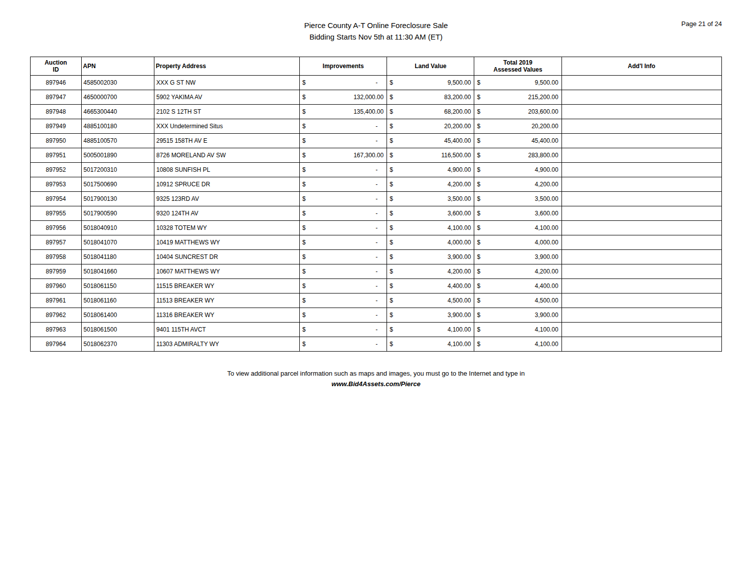Page 21 of 24
Pierce County A-T Online Foreclosure Sale
Bidding Starts Nov 5th at 11:30 AM (ET)
| Auction ID | APN | Property Address | Improvements | Land Value | Total 2019 Assessed Values | Add'l Info |
| --- | --- | --- | --- | --- | --- | --- |
| 897946 | 4585002030 | XXX G ST NW | $ - | $ 9,500.00 | $ 9,500.00 | |
| 897947 | 4650000700 | 5902 YAKIMA AV | $ 132,000.00 | $ 83,200.00 | $ 215,200.00 | |
| 897948 | 4665300440 | 2102 S 12TH ST | $ 135,400.00 | $ 68,200.00 | $ 203,600.00 | |
| 897949 | 4885100180 | XXX Undetermined Situs | $ - | $ 20,200.00 | $ 20,200.00 | |
| 897950 | 4885100570 | 29515 158TH AV E | $ - | $ 45,400.00 | $ 45,400.00 | |
| 897951 | 5005001890 | 8726 MORELAND AV SW | $ 167,300.00 | $ 116,500.00 | $ 283,800.00 | |
| 897952 | 5017200310 | 10808 SUNFISH PL | $ - | $ 4,900.00 | $ 4,900.00 | |
| 897953 | 5017500690 | 10912 SPRUCE DR | $ - | $ 4,200.00 | $ 4,200.00 | |
| 897954 | 5017900130 | 9325 123RD AV | $ - | $ 3,500.00 | $ 3,500.00 | |
| 897955 | 5017900590 | 9320 124TH AV | $ - | $ 3,600.00 | $ 3,600.00 | |
| 897956 | 5018040910 | 10328 TOTEM WY | $ - | $ 4,100.00 | $ 4,100.00 | |
| 897957 | 5018041070 | 10419 MATTHEWS WY | $ - | $ 4,000.00 | $ 4,000.00 | |
| 897958 | 5018041180 | 10404 SUNCREST DR | $ - | $ 3,900.00 | $ 3,900.00 | |
| 897959 | 5018041660 | 10607 MATTHEWS WY | $ - | $ 4,200.00 | $ 4,200.00 | |
| 897960 | 5018061150 | 11515 BREAKER WY | $ - | $ 4,400.00 | $ 4,400.00 | |
| 897961 | 5018061160 | 11513 BREAKER WY | $ - | $ 4,500.00 | $ 4,500.00 | |
| 897962 | 5018061400 | 11316 BREAKER WY | $ - | $ 3,900.00 | $ 3,900.00 | |
| 897963 | 5018061500 | 9401 115TH AVCT | $ - | $ 4,100.00 | $ 4,100.00 | |
| 897964 | 5018062370 | 11303 ADMIRALTY WY | $ - | $ 4,100.00 | $ 4,100.00 | |
To view additional parcel information such as maps and images, you must go to the Internet and type in
www.Bid4Assets.com/Pierce